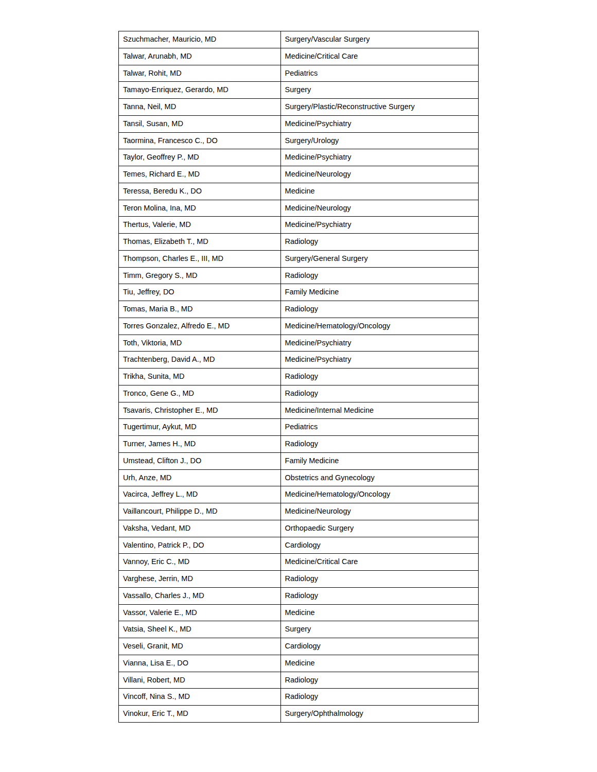| Szuchmacher, Mauricio, MD | Surgery/Vascular Surgery |
| Talwar, Arunabh, MD | Medicine/Critical Care |
| Talwar, Rohit, MD | Pediatrics |
| Tamayo-Enriquez, Gerardo, MD | Surgery |
| Tanna, Neil, MD | Surgery/Plastic/Reconstructive Surgery |
| Tansil, Susan, MD | Medicine/Psychiatry |
| Taormina, Francesco C., DO | Surgery/Urology |
| Taylor, Geoffrey P., MD | Medicine/Psychiatry |
| Temes, Richard E., MD | Medicine/Neurology |
| Teressa, Beredu K., DO | Medicine |
| Teron Molina, Ina, MD | Medicine/Neurology |
| Thertus, Valerie, MD | Medicine/Psychiatry |
| Thomas, Elizabeth T., MD | Radiology |
| Thompson, Charles E., III, MD | Surgery/General Surgery |
| Timm, Gregory S., MD | Radiology |
| Tiu, Jeffrey, DO | Family Medicine |
| Tomas, Maria B., MD | Radiology |
| Torres Gonzalez, Alfredo E., MD | Medicine/Hematology/Oncology |
| Toth, Viktoria, MD | Medicine/Psychiatry |
| Trachtenberg, David A., MD | Medicine/Psychiatry |
| Trikha, Sunita, MD | Radiology |
| Tronco, Gene G., MD | Radiology |
| Tsavaris, Christopher E., MD | Medicine/Internal Medicine |
| Tugertimur, Aykut, MD | Pediatrics |
| Turner, James H., MD | Radiology |
| Umstead, Clifton J., DO | Family Medicine |
| Urh, Anze, MD | Obstetrics and Gynecology |
| Vacirca, Jeffrey L., MD | Medicine/Hematology/Oncology |
| Vaillancourt, Philippe D., MD | Medicine/Neurology |
| Vaksha, Vedant, MD | Orthopaedic Surgery |
| Valentino, Patrick P., DO | Cardiology |
| Vannoy, Eric C., MD | Medicine/Critical Care |
| Varghese, Jerrin, MD | Radiology |
| Vassallo, Charles J., MD | Radiology |
| Vassor, Valerie E., MD | Medicine |
| Vatsia, Sheel K., MD | Surgery |
| Veseli, Granit, MD | Cardiology |
| Vianna, Lisa E., DO | Medicine |
| Villani, Robert, MD | Radiology |
| Vincoff, Nina S., MD | Radiology |
| Vinokur, Eric T., MD | Surgery/Ophthalmology |